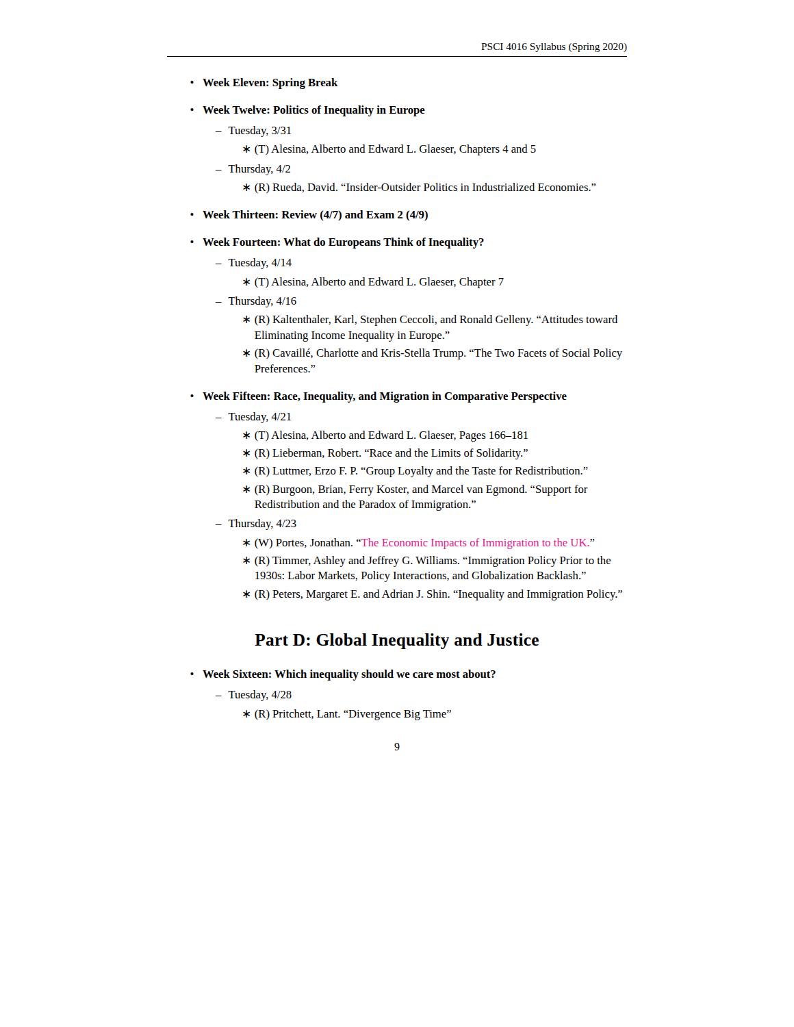PSCI 4016 Syllabus (Spring 2020)
Week Eleven: Spring Break
Week Twelve: Politics of Inequality in Europe
Tuesday, 3/31
(T) Alesina, Alberto and Edward L. Glaeser, Chapters 4 and 5
Thursday, 4/2
(R) Rueda, David. “Insider-Outsider Politics in Industrialized Economies.”
Week Thirteen: Review (4/7) and Exam 2 (4/9)
Week Fourteen: What do Europeans Think of Inequality?
Tuesday, 4/14
(T) Alesina, Alberto and Edward L. Glaeser, Chapter 7
Thursday, 4/16
(R) Kaltenthaler, Karl, Stephen Ceccoli, and Ronald Gelleny. “Attitudes toward Eliminating Income Inequality in Europe.”
(R) Cavaillé, Charlotte and Kris-Stella Trump. “The Two Facets of Social Policy Preferences.”
Week Fifteen: Race, Inequality, and Migration in Comparative Perspective
Tuesday, 4/21
(T) Alesina, Alberto and Edward L. Glaeser, Pages 166–181
(R) Lieberman, Robert. “Race and the Limits of Solidarity.”
(R) Luttmer, Erzo F. P. “Group Loyalty and the Taste for Redistribution.”
(R) Burgoon, Brian, Ferry Koster, and Marcel van Egmond. “Support for Redistribution and the Paradox of Immigration.”
Thursday, 4/23
(W) Portes, Jonathan. “The Economic Impacts of Immigration to the UK.”
(R) Timmer, Ashley and Jeffrey G. Williams. “Immigration Policy Prior to the 1930s: Labor Markets, Policy Interactions, and Globalization Backlash.”
(R) Peters, Margaret E. and Adrian J. Shin. “Inequality and Immigration Policy.”
Part D: Global Inequality and Justice
Week Sixteen: Which inequality should we care most about?
Tuesday, 4/28
(R) Pritchett, Lant. “Divergence Big Time”
9